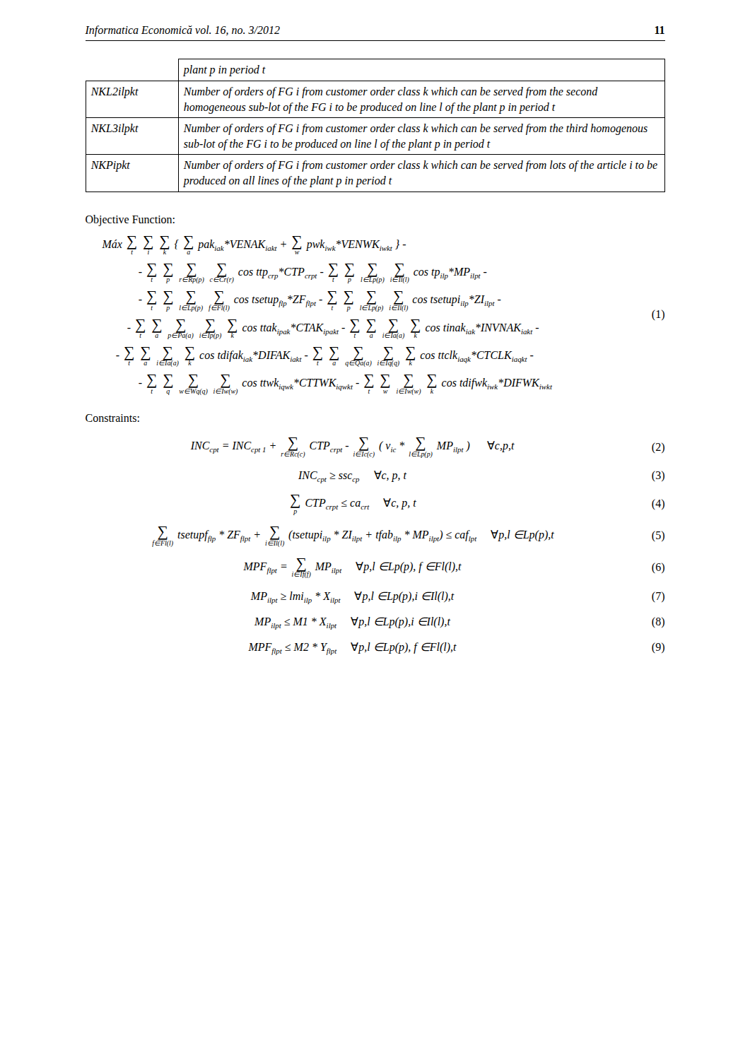Informatica Economică vol. 16, no. 3/2012 11
| | plant p in period t |
| NKL2ilpkt | Number of orders of FG i from customer order class k which can be served from the second homogeneous sub-lot of the FG i to be produced on line l of the plant p in period t |
| NKL3ilpkt | Number of orders of FG i from customer order class k which can be served from the third homogenous sub-lot of the FG i to be produced on line l of the plant p in period t |
| NKPipkt | Number of orders of FG i from customer order class k which can be served from lots of the article i to be produced on all lines of the plant p in period t |
Objective Function:
Máx ∑t ∑i ∑k { ∑a pakiak*VENAKiakt + ∑w pwkiwk*VENWKiwkt } -
- ∑t ∑p ∑r∈Rp(p) ∑c∈Cr(r) cos ttpcrp*CTPcrpt - ∑t ∑p ∑l∈Lp(p) ∑i∈Il(l) cos tpilp*MPilpt -
- ∑t ∑p ∑l∈Lp(p) ∑f∈Fl(l) cos tsetupflp*ZFflpt - ∑t ∑p ∑l∈Lp(p) ∑i∈Il(l) cos tsetupiilp*ZIilpt -
- ∑t ∑a ∑p∈Pa(a) ∑i∈Ip(p) ∑k cos ttakipak*CTAKipakt - ∑t ∑a ∑i∈Ia(a) ∑k cos tinakiak*INVNAKiakt -
- ∑t ∑a ∑i∈Ia(a) ∑k cos tdifakiak*DIFAKiakt - ∑t ∑a ∑q∈Qa(a) ∑i∈Iq(q) ∑k cos ttclkiaqk*CTCLKiaqkt -
- ∑t ∑q ∑w∈Wq(q) ∑i∈Iw(w) cos ttwkiqwk*CTTWKiqwkt - ∑t ∑w ∑i∈Iw(w) ∑k cos tdifwkiwk*DIFWKiwkt
(1)
Constraints:
INCcpt = INCcpt 1 + ∑r∈Rc(c) CTPcrpt - ∑i∈Ic(c) ( vic * ∑l∈Lp(p) MPilpt ) ∀c,p,t
(2)
INCcpt ≥ ssccp ∀c, p, t
(3)
∑p CTPcrpt ≤ cacrt ∀c, p, t
(4)
∑f∈Fl(l) tsetupfflp * ZFflpt + ∑i∈Il(l) (tsetupiilp * ZIilpt + tfabilp * MPilpt) ≤ caflpt ∀p,l ∈Lp(p),t
(5)
MPFflpt = ∑i∈If(f) MPilpt ∀p,l ∈Lp(p), f ∈Fl(l),t
(6)
MPilpt ≥ lmiilp * Xilpt ∀p,l ∈Lp(p),i ∈Il(l),t
(7)
MPilpt ≤ M1 * Xilpt ∀p,l ∈Lp(p),i ∈Il(l),t
(8)
MPFflpt ≤ M2 * Yflpt ∀p,l ∈Lp(p), f ∈Fl(l),t
(9)